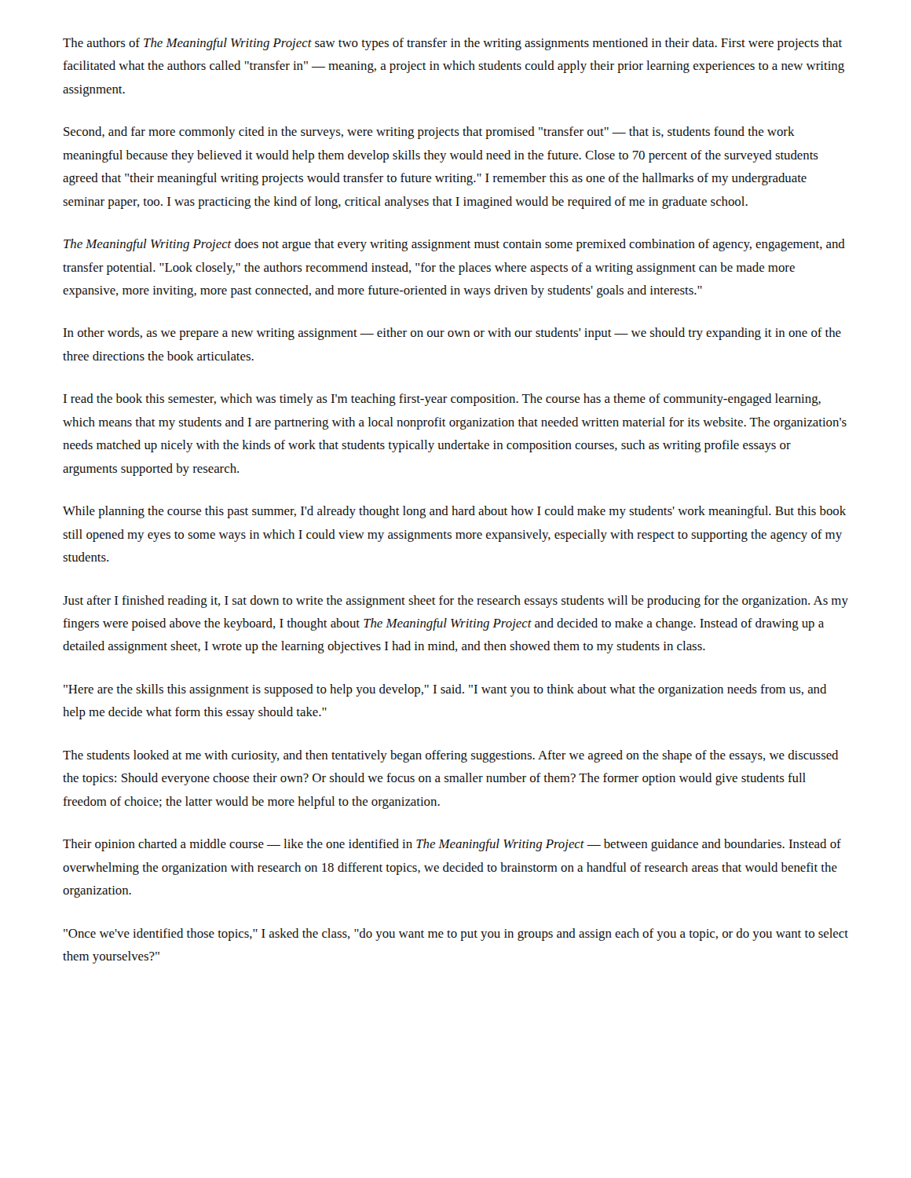The authors of The Meaningful Writing Project saw two types of transfer in the writing assignments mentioned in their data. First were projects that facilitated what the authors called "transfer in" — meaning, a project in which students could apply their prior learning experiences to a new writing assignment.
Second, and far more commonly cited in the surveys, were writing projects that promised "transfer out" — that is, students found the work meaningful because they believed it would help them develop skills they would need in the future. Close to 70 percent of the surveyed students agreed that "their meaningful writing projects would transfer to future writing." I remember this as one of the hallmarks of my undergraduate seminar paper, too. I was practicing the kind of long, critical analyses that I imagined would be required of me in graduate school.
The Meaningful Writing Project does not argue that every writing assignment must contain some premixed combination of agency, engagement, and transfer potential. "Look closely," the authors recommend instead, "for the places where aspects of a writing assignment can be made more expansive, more inviting, more past connected, and more future-oriented in ways driven by students' goals and interests."
In other words, as we prepare a new writing assignment — either on our own or with our students' input — we should try expanding it in one of the three directions the book articulates.
I read the book this semester, which was timely as I'm teaching first-year composition. The course has a theme of community-engaged learning, which means that my students and I are partnering with a local nonprofit organization that needed written material for its website. The organization's needs matched up nicely with the kinds of work that students typically undertake in composition courses, such as writing profile essays or arguments supported by research.
While planning the course this past summer, I'd already thought long and hard about how I could make my students' work meaningful. But this book still opened my eyes to some ways in which I could view my assignments more expansively, especially with respect to supporting the agency of my students.
Just after I finished reading it, I sat down to write the assignment sheet for the research essays students will be producing for the organization. As my fingers were poised above the keyboard, I thought about The Meaningful Writing Project and decided to make a change. Instead of drawing up a detailed assignment sheet, I wrote up the learning objectives I had in mind, and then showed them to my students in class.
"Here are the skills this assignment is supposed to help you develop," I said. "I want you to think about what the organization needs from us, and help me decide what form this essay should take."
The students looked at me with curiosity, and then tentatively began offering suggestions. After we agreed on the shape of the essays, we discussed the topics: Should everyone choose their own? Or should we focus on a smaller number of them? The former option would give students full freedom of choice; the latter would be more helpful to the organization.
Their opinion charted a middle course — like the one identified in The Meaningful Writing Project — between guidance and boundaries. Instead of overwhelming the organization with research on 18 different topics, we decided to brainstorm on a handful of research areas that would benefit the organization.
"Once we've identified those topics," I asked the class, "do you want me to put you in groups and assign each of you a topic, or do you want to select them yourselves?"